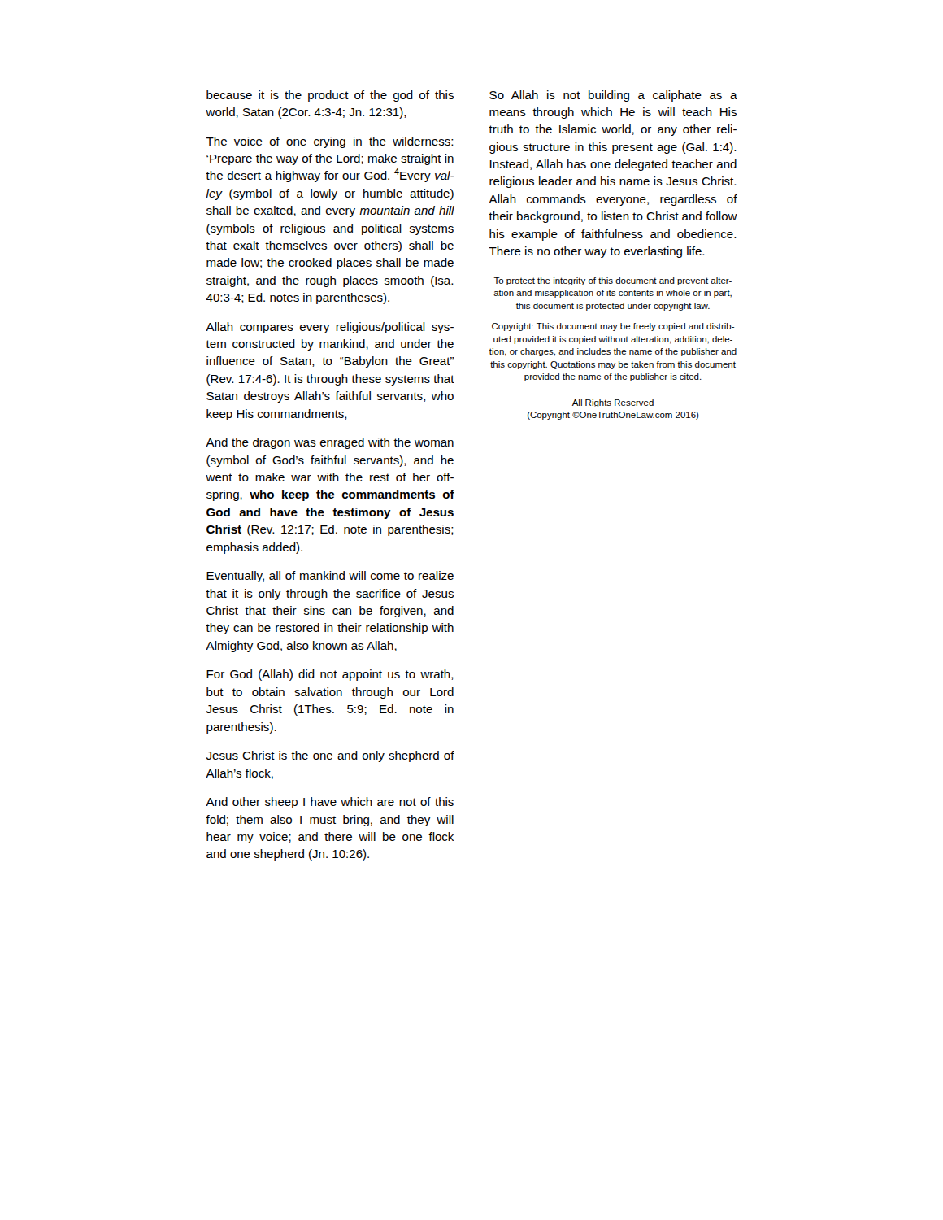because it is the product of the god of this world, Satan (2Cor. 4:3-4; Jn. 12:31),
The voice of one crying in the wilderness: ‘Prepare the way of the Lord; make straight in the desert a highway for our God. 4Every valley (symbol of a lowly or humble attitude) shall be exalted, and every mountain and hill (symbols of religious and political systems that exalt themselves over others) shall be made low; the crooked places shall be made straight, and the rough places smooth (Isa. 40:3-4; Ed. notes in parentheses).
Allah compares every religious/political system constructed by mankind, and under the influence of Satan, to “Babylon the Great” (Rev. 17:4-6). It is through these systems that Satan destroys Allah’s faithful servants, who keep His commandments,
And the dragon was enraged with the woman (symbol of God’s faithful servants), and he went to make war with the rest of her offspring, who keep the commandments of God and have the testimony of Jesus Christ (Rev. 12:17; Ed. note in parenthesis; emphasis added).
Eventually, all of mankind will come to realize that it is only through the sacrifice of Jesus Christ that their sins can be forgiven, and they can be restored in their relationship with Almighty God, also known as Allah,
For God (Allah) did not appoint us to wrath, but to obtain salvation through our Lord Jesus Christ (1Thes. 5:9; Ed. note in parenthesis).
Jesus Christ is the one and only shepherd of Allah’s flock,
And other sheep I have which are not of this fold; them also I must bring, and they will hear my voice; and there will be one flock and one shepherd (Jn. 10:26).
So Allah is not building a caliphate as a means through which He is will teach His truth to the Islamic world, or any other religious structure in this present age (Gal. 1:4). Instead, Allah has one delegated teacher and religious leader and his name is Jesus Christ. Allah commands everyone, regardless of their background, to listen to Christ and follow his example of faithfulness and obedience. There is no other way to everlasting life.
To protect the integrity of this document and prevent alteration and misapplication of its contents in whole or in part, this document is protected under copyright law.
Copyright: This document may be freely copied and distributed provided it is copied without alteration, addition, deletion, or charges, and includes the name of the publisher and this copyright. Quotations may be taken from this document provided the name of the publisher is cited.
All Rights Reserved
(Copyright ©OneTruthOneLaw.com 2016)